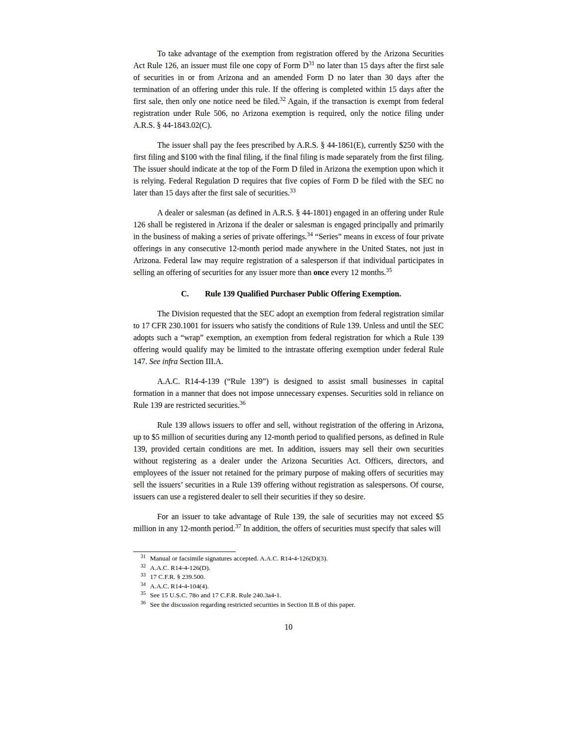To take advantage of the exemption from registration offered by the Arizona Securities Act Rule 126, an issuer must file one copy of Form D31 no later than 15 days after the first sale of securities in or from Arizona and an amended Form D no later than 30 days after the termination of an offering under this rule. If the offering is completed within 15 days after the first sale, then only one notice need be filed.32 Again, if the transaction is exempt from federal registration under Rule 506, no Arizona exemption is required, only the notice filing under A.R.S. § 44-1843.02(C).
The issuer shall pay the fees prescribed by A.R.S. § 44-1861(E), currently $250 with the first filing and $100 with the final filing, if the final filing is made separately from the first filing. The issuer should indicate at the top of the Form D filed in Arizona the exemption upon which it is relying. Federal Regulation D requires that five copies of Form D be filed with the SEC no later than 15 days after the first sale of securities.33
A dealer or salesman (as defined in A.R.S. § 44-1801) engaged in an offering under Rule 126 shall be registered in Arizona if the dealer or salesman is engaged principally and primarily in the business of making a series of private offerings.34 “Series” means in excess of four private offerings in any consecutive 12-month period made anywhere in the United States, not just in Arizona. Federal law may require registration of a salesperson if that individual participates in selling an offering of securities for any issuer more than once every 12 months.35
C. Rule 139 Qualified Purchaser Public Offering Exemption.
The Division requested that the SEC adopt an exemption from federal registration similar to 17 CFR 230.1001 for issuers who satisfy the conditions of Rule 139. Unless and until the SEC adopts such a “wrap” exemption, an exemption from federal registration for which a Rule 139 offering would qualify may be limited to the intrastate offering exemption under federal Rule 147. See infra Section III.A.
A.A.C. R14-4-139 (“Rule 139”) is designed to assist small businesses in capital formation in a manner that does not impose unnecessary expenses. Securities sold in reliance on Rule 139 are restricted securities.36
Rule 139 allows issuers to offer and sell, without registration of the offering in Arizona, up to $5 million of securities during any 12-month period to qualified persons, as defined in Rule 139, provided certain conditions are met. In addition, issuers may sell their own securities without registering as a dealer under the Arizona Securities Act. Officers, directors, and employees of the issuer not retained for the primary purpose of making offers of securities may sell the issuers’ securities in a Rule 139 offering without registration as salespersons. Of course, issuers can use a registered dealer to sell their securities if they so desire.
For an issuer to take advantage of Rule 139, the sale of securities may not exceed $5 million in any 12-month period.37 In addition, the offers of securities must specify that sales will
31 Manual or facsimile signatures accepted. A.A.C. R14-4-126(D)(3).
32 A.A.C. R14-4-126(D).
33 17 C.F.R. § 239.500.
34 A.A.C. R14-4-104(4).
35 See 15 U.S.C. 78o and 17 C.F.R. Rule 240.3a4-1.
36 See the discussion regarding restricted securities in Section II.B of this paper.
10